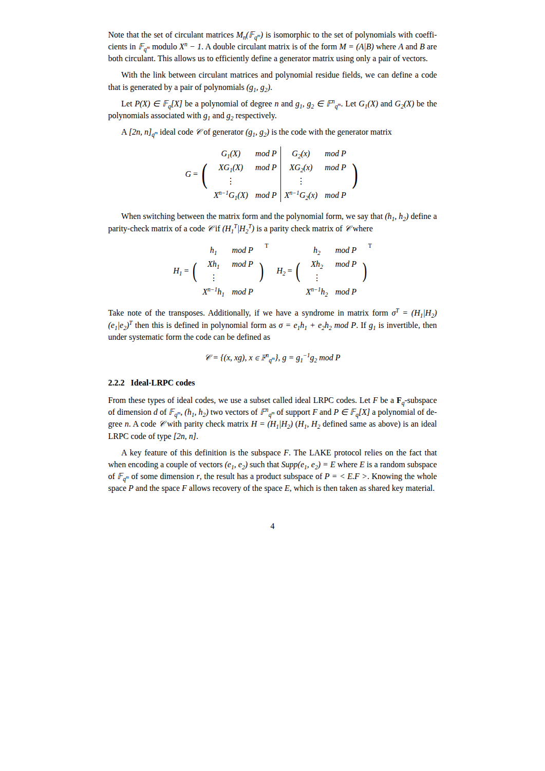Note that the set of circulant matrices Mn(𝔽qm) is isomorphic to the set of polynomials with coefficients in 𝔽qm modulo Xn − 1. A double circulant matrix is of the form M = (A|B) where A and B are both circulant. This allows us to efficiently define a generator matrix using only a pair of vectors.
With the link between circulant matrices and polynomial residue fields, we can define a code that is generated by a pair of polynomials (g1, g2).
Let P(X) ∈ 𝔽q[X] be a polynomial of degree n and g1, g2 ∈ 𝔽nqm. Let G1(X) and G2(X) be the polynomials associated with g1 and g2 respectively.
A [2n, n]qm ideal code 𝒞 of generator (g1, g2) is the code with the generator matrix
G = (
| G 1 (X) | mod P | G 2 (x) | mod P |
| XG 1 (X) | mod P | XG 2 (x) | mod P |
| ⋮ | | ⋮ | |
| X n−1 G 1 (X) | mod P | X n−1 G 2 (x) | mod P |
)
When switching between the matrix form and the polynomial form, we say that (h1, h2) define a parity-check matrix of a code 𝒞 if (H1T|H2T) is a parity check matrix of 𝒞 where
H1 = (
| h 1 | mod P |
| Xh 1 | mod P |
| ⋮ | |
| X n−1 h 1 | mod P |
) T H2 = (
| h 2 | mod P |
| Xh 2 | mod P |
| ⋮ | |
| X n−1 h 2 | mod P |
) T
Take note of the transposes. Additionally, if we have a syndrome in matrix form σT = (H1|H2)(e1|e2)T then this is defined in polynomial form as σ = e1h1 + e2h2 mod P. If g1 is invertible, then under systematic form the code can be defined as
𝒞 = {(x, xg), x ∈ 𝔽nqm}, g = g1−1g2 mod P
2.2.2 Ideal-LRPC codes
From these types of ideal codes, we use a subset called ideal LRPC codes. Let F be a Fq-subspace of dimension d of 𝔽qm, (h1, h2) two vectors of 𝔽nqm of support F and P ∈ 𝔽q[X] a polynomial of degree n. A code 𝒞 with parity check matrix H = (H1|H2) (H1, H2 defined same as above) is an ideal LRPC code of type [2n, n].
A key feature of this definition is the subspace F. The LAKE protocol relies on the fact that when encoding a couple of vectors (e1, e2) such that Supp(e1, e2) = E where E is a random subspace of 𝔽qm of some dimension r, the result has a product subspace of P = < E.F >. Knowing the whole space P and the space F allows recovery of the space E, which is then taken as shared key material.
4